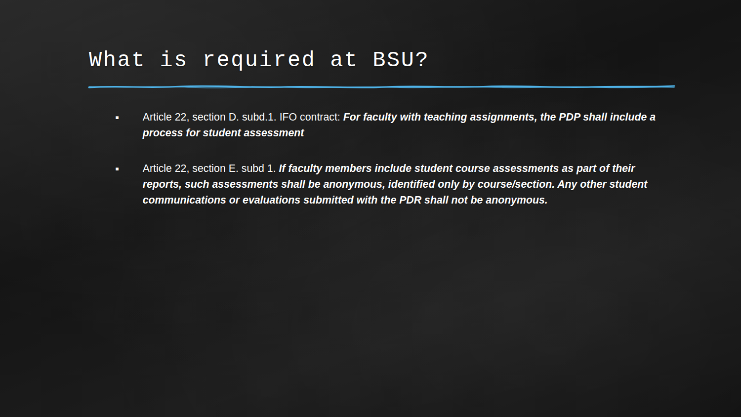What is required at BSU?
Article 22, section D. subd.1. IFO contract: For faculty with teaching assignments, the PDP shall include a process for student assessment
Article 22, section E. subd 1. If faculty members include student course assessments as part of their reports, such assessments shall be anonymous, identified only by course/section. Any other student communications or evaluations submitted with the PDR shall not be anonymous.